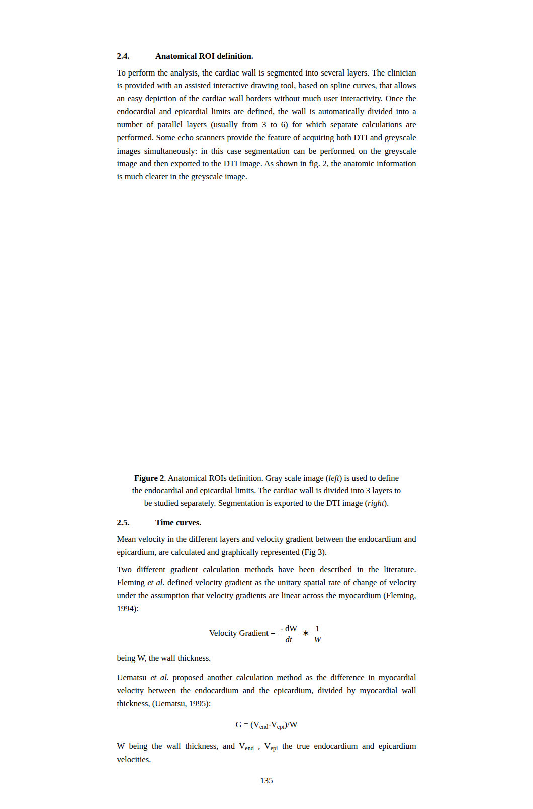2.4. Anatomical ROI definition.
To perform the analysis, the cardiac wall is segmented into several layers. The clinician is provided with an assisted interactive drawing tool, based on spline curves, that allows an easy depiction of the cardiac wall borders without much user interactivity. Once the endocardial and epicardial limits are defined, the wall is automatically divided into a number of parallel layers (usually from 3 to 6) for which separate calculations are performed. Some echo scanners provide the feature of acquiring both DTI and greyscale images simultaneously: in this case segmentation can be performed on the greyscale image and then exported to the DTI image. As shown in fig. 2, the anatomic information is much clearer in the greyscale image.
Figure 2. Anatomical ROIs definition. Gray scale image (left) is used to define the endocardial and epicardial limits. The cardiac wall is divided into 3 layers to be studied separately. Segmentation is exported to the DTI image (right).
2.5. Time curves.
Mean velocity in the different layers and velocity gradient between the endocardium and epicardium, are calculated and graphically represented (Fig 3).
Two different gradient calculation methods have been described in the literature. Fleming et al. defined velocity gradient as the unitary spatial rate of change of velocity under the assumption that velocity gradients are linear across the myocardium (Fleming, 1994):
Velocity Gradient = - dW dt ∗ 1 W
being W, the wall thickness.
Uematsu et al. proposed another calculation method as the difference in myocardial velocity between the endocardium and the epicardium, divided by myocardial wall thickness, (Uematsu, 1995):
G = (Vend-Vepi)/W
W being the wall thickness, and Vend , Vepi the true endocardium and epicardium velocities.
135